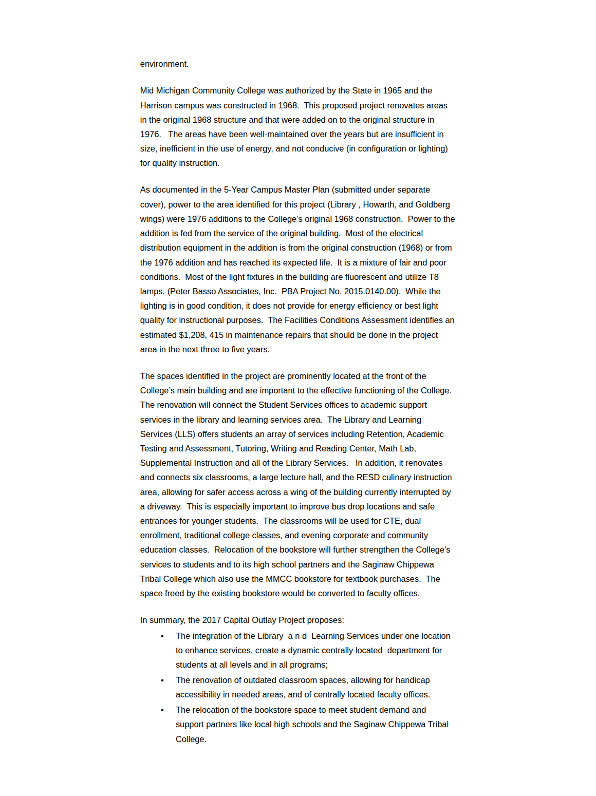environment.
Mid Michigan Community College was authorized by the State in 1965 and the Harrison campus was constructed in 1968. This proposed project renovates areas in the original 1968 structure and that were added on to the original structure in 1976. The areas have been well-maintained over the years but are insufficient in size, inefficient in the use of energy, and not conducive (in configuration or lighting) for quality instruction.
As documented in the 5-Year Campus Master Plan (submitted under separate cover), power to the area identified for this project (Library , Howarth, and Goldberg wings) were 1976 additions to the College’s original 1968 construction. Power to the addition is fed from the service of the original building. Most of the electrical distribution equipment in the addition is from the original construction (1968) or from the 1976 addition and has reached its expected life. It is a mixture of fair and poor conditions. Most of the light fixtures in the building are fluorescent and utilize T8 lamps. (Peter Basso Associates, Inc. PBA Project No. 2015.0140.00). While the lighting is in good condition, it does not provide for energy efficiency or best light quality for instructional purposes. The Facilities Conditions Assessment identifies an estimated $1,208, 415 in maintenance repairs that should be done in the project area in the next three to five years.
The spaces identified in the project are prominently located at the front of the College’s main building and are important to the effective functioning of the College. The renovation will connect the Student Services offices to academic support services in the library and learning services area. The Library and Learning Services (LLS) offers students an array of services including Retention, Academic Testing and Assessment, Tutoring, Writing and Reading Center, Math Lab, Supplemental Instruction and all of the Library Services. In addition, it renovates and connects six classrooms, a large lecture hall, and the RESD culinary instruction area, allowing for safer access across a wing of the building currently interrupted by a driveway. This is especially important to improve bus drop locations and safe entrances for younger students. The classrooms will be used for CTE, dual enrollment, traditional college classes, and evening corporate and community education classes. Relocation of the bookstore will further strengthen the College’s services to students and to its high school partners and the Saginaw Chippewa Tribal College which also use the MMCC bookstore for textbook purchases. The space freed by the existing bookstore would be converted to faculty offices.
In summary, the 2017 Capital Outlay Project proposes:
The integration of the Library a n d Learning Services under one location to enhance services, create a dynamic centrally located department for students at all levels and in all programs;
The renovation of outdated classroom spaces, allowing for handicap accessibility in needed areas, and of centrally located faculty offices.
The relocation of the bookstore space to meet student demand and support partners like local high schools and the Saginaw Chippewa Tribal College.